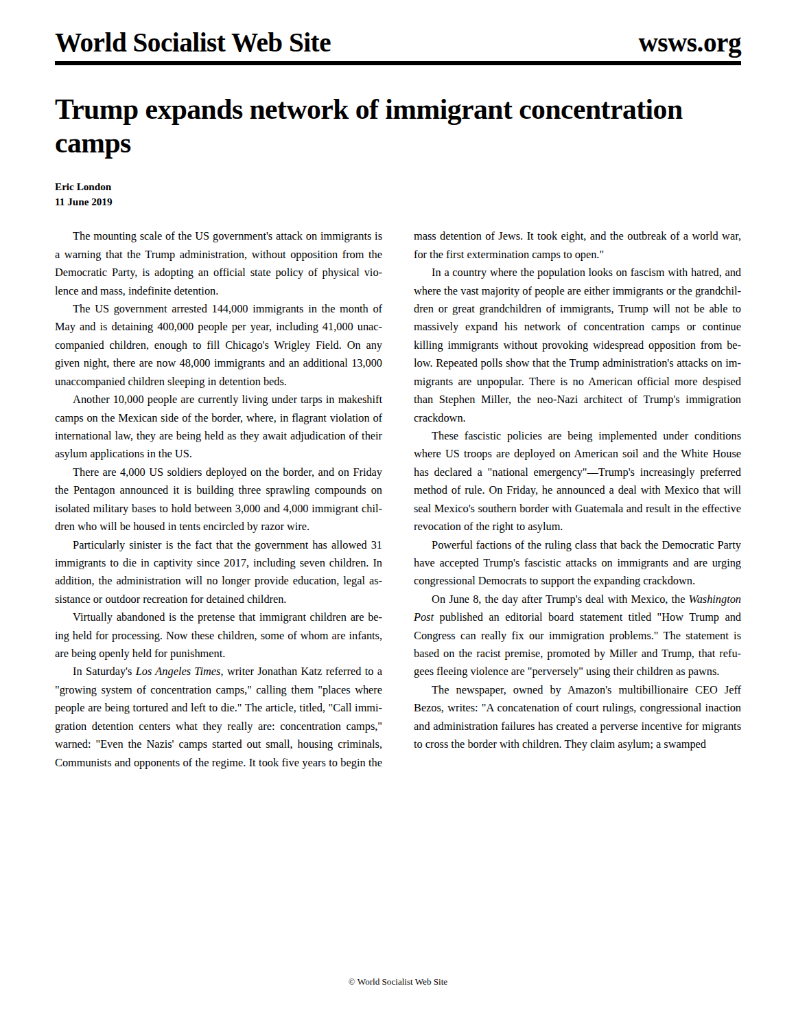World Socialist Web Site
wsws.org
Trump expands network of immigrant concentration camps
Eric London 11 June 2019
The mounting scale of the US government's attack on immigrants is a warning that the Trump administration, without opposition from the Democratic Party, is adopting an official state policy of physical violence and mass, indefinite detention.
The US government arrested 144,000 immigrants in the month of May and is detaining 400,000 people per year, including 41,000 unaccompanied children, enough to fill Chicago's Wrigley Field. On any given night, there are now 48,000 immigrants and an additional 13,000 unaccompanied children sleeping in detention beds.
Another 10,000 people are currently living under tarps in makeshift camps on the Mexican side of the border, where, in flagrant violation of international law, they are being held as they await adjudication of their asylum applications in the US.
There are 4,000 US soldiers deployed on the border, and on Friday the Pentagon announced it is building three sprawling compounds on isolated military bases to hold between 3,000 and 4,000 immigrant children who will be housed in tents encircled by razor wire.
Particularly sinister is the fact that the government has allowed 31 immigrants to die in captivity since 2017, including seven children. In addition, the administration will no longer provide education, legal assistance or outdoor recreation for detained children.
Virtually abandoned is the pretense that immigrant children are being held for processing. Now these children, some of whom are infants, are being openly held for punishment.
In Saturday's Los Angeles Times, writer Jonathan Katz referred to a "growing system of concentration camps," calling them "places where people are being tortured and left to die." The article, titled, "Call immigration detention centers what they really are: concentration camps," warned: "Even the Nazis' camps started out small, housing criminals, Communists and opponents of the regime. It took five years to begin the mass detention of Jews. It took eight, and the outbreak of a world war, for the first extermination camps to open."
In a country where the population looks on fascism with hatred, and where the vast majority of people are either immigrants or the grandchildren or great grandchildren of immigrants, Trump will not be able to massively expand his network of concentration camps or continue killing immigrants without provoking widespread opposition from below. Repeated polls show that the Trump administration's attacks on immigrants are unpopular. There is no American official more despised than Stephen Miller, the neo-Nazi architect of Trump's immigration crackdown.
These fascistic policies are being implemented under conditions where US troops are deployed on American soil and the White House has declared a "national emergency"—Trump's increasingly preferred method of rule. On Friday, he announced a deal with Mexico that will seal Mexico's southern border with Guatemala and result in the effective revocation of the right to asylum.
Powerful factions of the ruling class that back the Democratic Party have accepted Trump's fascistic attacks on immigrants and are urging congressional Democrats to support the expanding crackdown.
On June 8, the day after Trump's deal with Mexico, the Washington Post published an editorial board statement titled "How Trump and Congress can really fix our immigration problems." The statement is based on the racist premise, promoted by Miller and Trump, that refugees fleeing violence are "perversely" using their children as pawns.
The newspaper, owned by Amazon's multibillionaire CEO Jeff Bezos, writes: "A concatenation of court rulings, congressional inaction and administration failures has created a perverse incentive for migrants to cross the border with children. They claim asylum; a swamped
© World Socialist Web Site